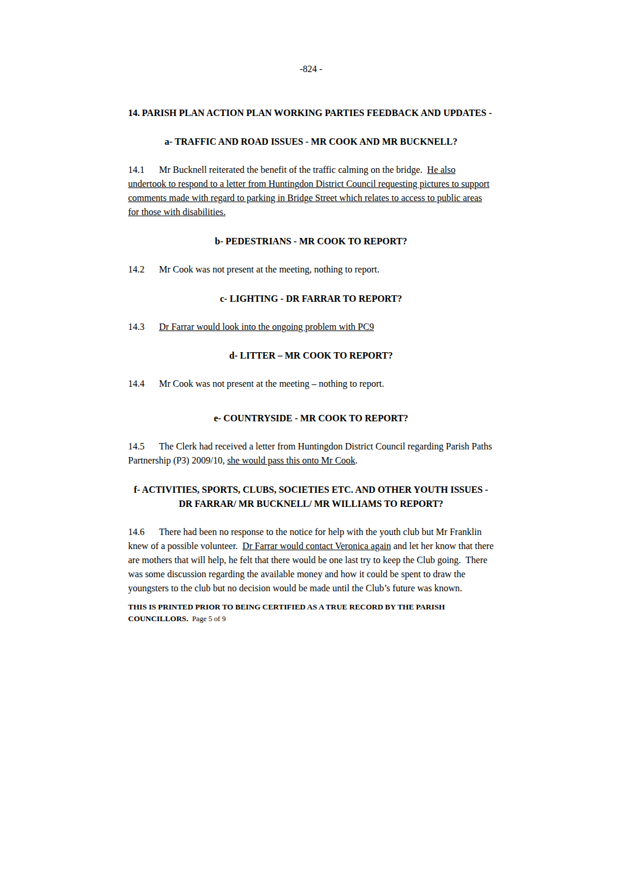-824 -
14. PARISH PLAN ACTION PLAN WORKING PARTIES FEEDBACK AND UPDATES -
a- TRAFFIC AND ROAD ISSUES - MR COOK AND MR BUCKNELL?
14.1 Mr Bucknell reiterated the benefit of the traffic calming on the bridge. He also undertook to respond to a letter from Huntingdon District Council requesting pictures to support comments made with regard to parking in Bridge Street which relates to access to public areas for those with disabilities.
b- PEDESTRIANS - MR COOK TO REPORT?
14.2 Mr Cook was not present at the meeting, nothing to report.
c- LIGHTING - DR FARRAR TO REPORT?
14.3 Dr Farrar would look into the ongoing problem with PC9
d- LITTER – MR COOK TO REPORT?
14.4 Mr Cook was not present at the meeting – nothing to report.
e- COUNTRYSIDE - MR COOK TO REPORT?
14.5 The Clerk had received a letter from Huntingdon District Council regarding Parish Paths Partnership (P3) 2009/10, she would pass this onto Mr Cook.
f- ACTIVITIES, SPORTS, CLUBS, SOCIETIES ETC. AND OTHER YOUTH ISSUES - DR FARRAR/ MR BUCKNELL/ MR WILLIAMS TO REPORT?
14.6 There had been no response to the notice for help with the youth club but Mr Franklin knew of a possible volunteer. Dr Farrar would contact Veronica again and let her know that there are mothers that will help, he felt that there would be one last try to keep the Club going. There was some discussion regarding the available money and how it could be spent to draw the youngsters to the club but no decision would be made until the Club’s future was known.
THIS IS PRINTED PRIOR TO BEING CERTIFIED AS A TRUE RECORD BY THE PARISH COUNCILLORS. Page 5 of 9